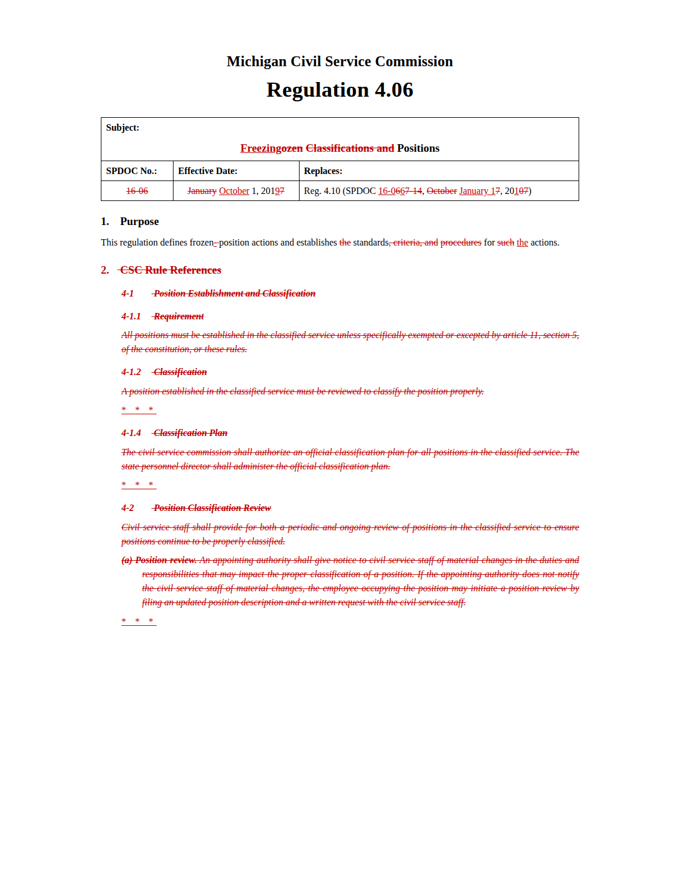Michigan Civil Service Commission
Regulation 4.06
| Subject: |
| Fr eezing ozen Classifications and Positions |
| SPDOC No.: | Effective Date: | Replaces: |
| 16-06 | January October 1, 201 9 7 | Reg. 4.10 (SPDOC 16-0 6 6 7-14 , October January 1 7 , 20 1 0 7 ) |
1. Purpose
This regulation defines frozen- position actions and establishes the standards, criteria, and procedures for such the actions.
2. CSC Rule References
4-1 Position Establishment and Classification
4-1.1 Requirement
All positions must be established in the classified service unless specifically exempted or excepted by article 11, section 5, of the constitution, or these rules.
4-1.2 Classification
A position established in the classified service must be reviewed to classify the position properly.
* * *
4-1.4 Classification Plan
The civil service commission shall authorize an official classification plan for all positions in the classified service. The state personnel director shall administer the official classification plan.
* * *
4-2 Position Classification Review
Civil service staff shall provide for both a periodic and ongoing review of positions in the classified service to ensure positions continue to be properly classified.
(a) Position review. An appointing authority shall give notice to civil service staff of material changes in the duties and responsibilities that may impact the proper classification of a position. If the appointing authority does not notify the civil service staff of material changes, the employee occupying the position may initiate a position review by filing an updated position description and a written request with the civil service staff.
* * *